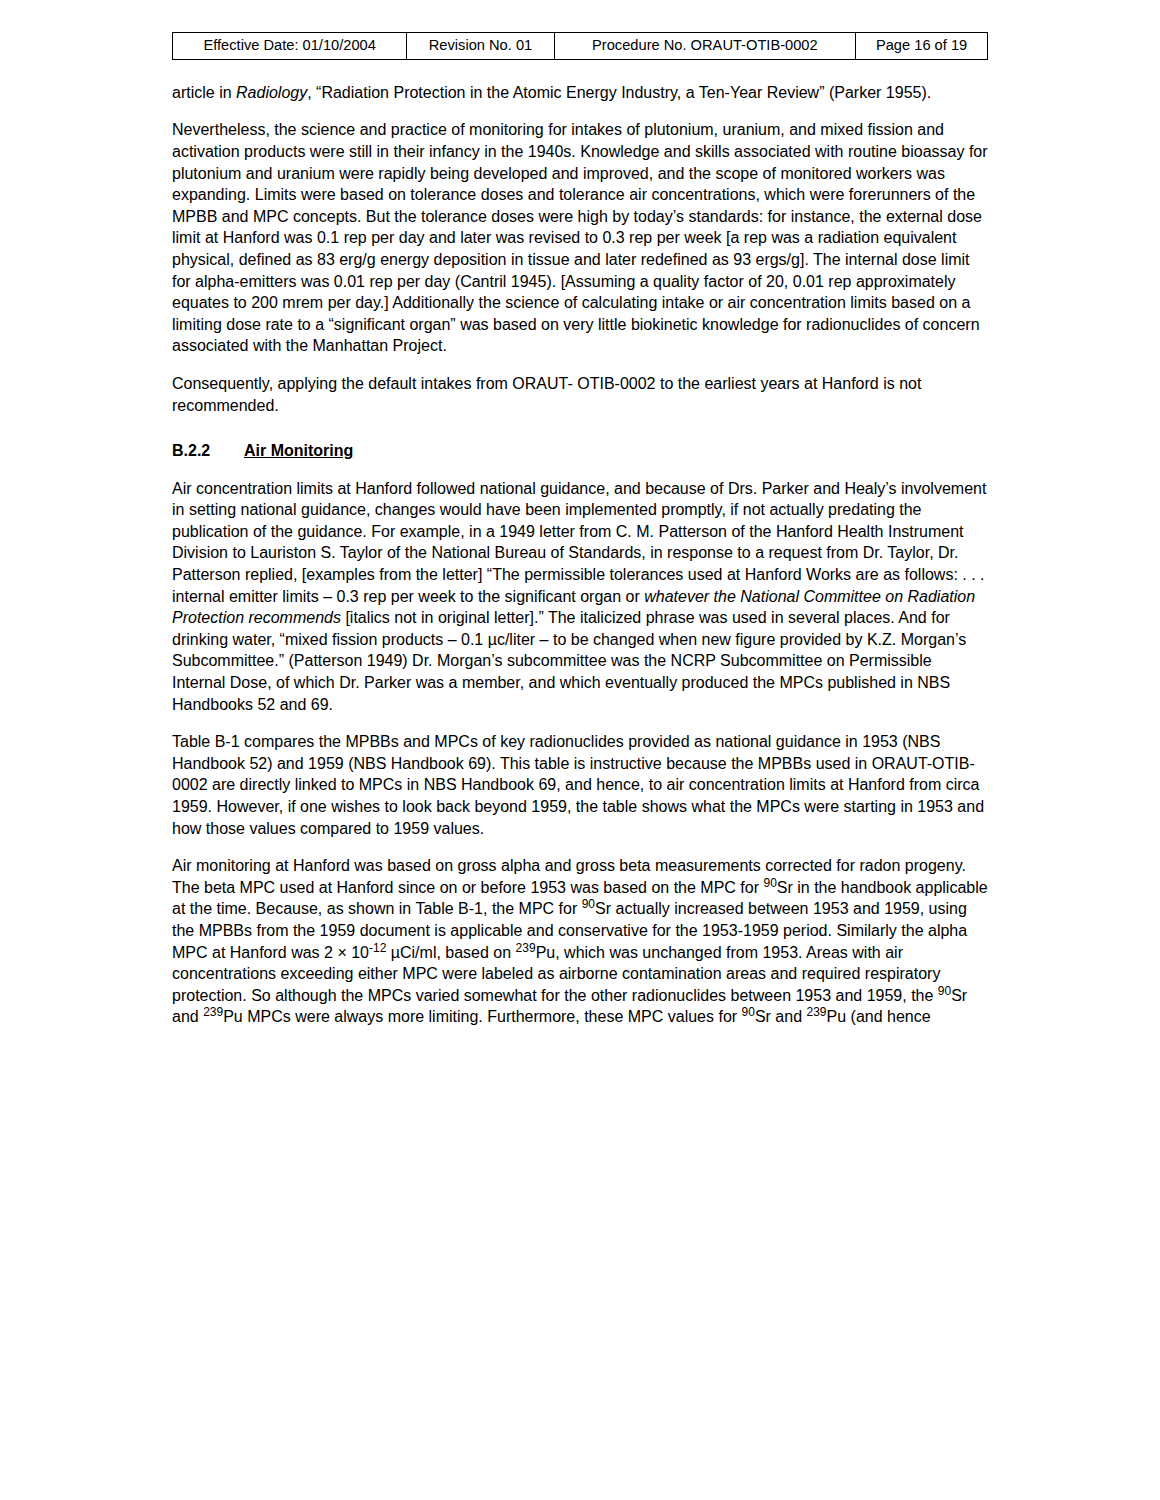| Effective Date: 01/10/2004 | Revision No. 01 | Procedure No. ORAUT-OTIB-0002 | Page 16 of 19 |
article in Radiology, “Radiation Protection in the Atomic Energy Industry, a Ten-Year Review” (Parker 1955).
Nevertheless, the science and practice of monitoring for intakes of plutonium, uranium, and mixed fission and activation products were still in their infancy in the 1940s. Knowledge and skills associated with routine bioassay for plutonium and uranium were rapidly being developed and improved, and the scope of monitored workers was expanding. Limits were based on tolerance doses and tolerance air concentrations, which were forerunners of the MPBB and MPC concepts. But the tolerance doses were high by today’s standards: for instance, the external dose limit at Hanford was 0.1 rep per day and later was revised to 0.3 rep per week [a rep was a radiation equivalent physical, defined as 83 erg/g energy deposition in tissue and later redefined as 93 ergs/g]. The internal dose limit for alpha-emitters was 0.01 rep per day (Cantril 1945). [Assuming a quality factor of 20, 0.01 rep approximately equates to 200 mrem per day.] Additionally the science of calculating intake or air concentration limits based on a limiting dose rate to a “significant organ” was based on very little biokinetic knowledge for radionuclides of concern associated with the Manhattan Project.
Consequently, applying the default intakes from ORAUT- OTIB-0002 to the earliest years at Hanford is not recommended.
B.2.2 Air Monitoring
Air concentration limits at Hanford followed national guidance, and because of Drs. Parker and Healy’s involvement in setting national guidance, changes would have been implemented promptly, if not actually predating the publication of the guidance. For example, in a 1949 letter from C. M. Patterson of the Hanford Health Instrument Division to Lauriston S. Taylor of the National Bureau of Standards, in response to a request from Dr. Taylor, Dr. Patterson replied, [examples from the letter] “The permissible tolerances used at Hanford Works are as follows: . . . internal emitter limits – 0.3 rep per week to the significant organ or whatever the National Committee on Radiation Protection recommends [italics not in original letter].” The italicized phrase was used in several places. And for drinking water, “mixed fission products – 0.1 µc/liter – to be changed when new figure provided by K.Z. Morgan’s Subcommittee.” (Patterson 1949) Dr. Morgan’s subcommittee was the NCRP Subcommittee on Permissible Internal Dose, of which Dr. Parker was a member, and which eventually produced the MPCs published in NBS Handbooks 52 and 69.
Table B-1 compares the MPBBs and MPCs of key radionuclides provided as national guidance in 1953 (NBS Handbook 52) and 1959 (NBS Handbook 69). This table is instructive because the MPBBs used in ORAUT-OTIB-0002 are directly linked to MPCs in NBS Handbook 69, and hence, to air concentration limits at Hanford from circa 1959. However, if one wishes to look back beyond 1959, the table shows what the MPCs were starting in 1953 and how those values compared to 1959 values.
Air monitoring at Hanford was based on gross alpha and gross beta measurements corrected for radon progeny. The beta MPC used at Hanford since on or before 1953 was based on the MPC for 90Sr in the handbook applicable at the time. Because, as shown in Table B-1, the MPC for 90Sr actually increased between 1953 and 1959, using the MPBBs from the 1959 document is applicable and conservative for the 1953-1959 period. Similarly the alpha MPC at Hanford was 2 × 10-12 µCi/ml, based on 239Pu, which was unchanged from 1953. Areas with air concentrations exceeding either MPC were labeled as airborne contamination areas and required respiratory protection. So although the MPCs varied somewhat for the other radionuclides between 1953 and 1959, the 90Sr and 239Pu MPCs were always more limiting. Furthermore, these MPC values for 90Sr and 239Pu (and hence